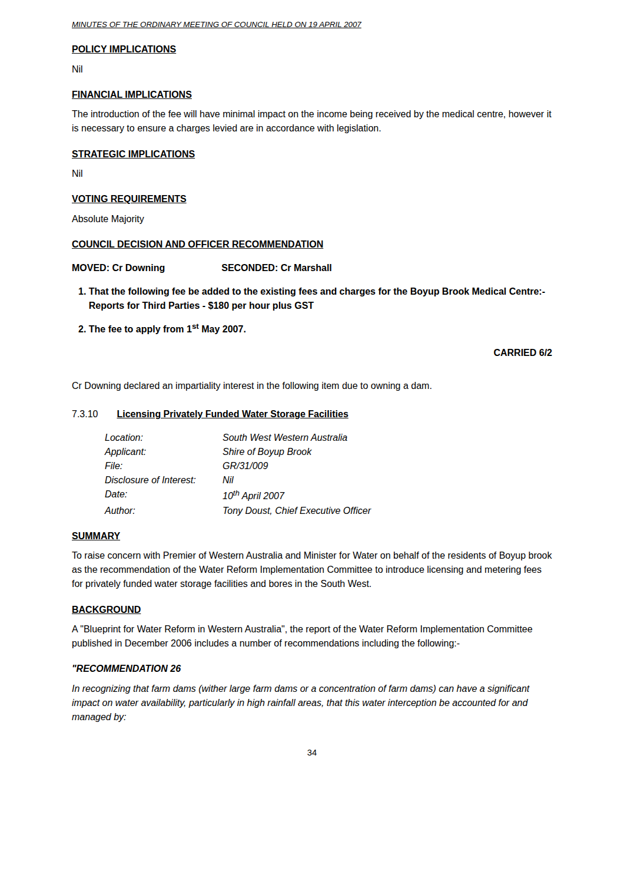MINUTES OF THE ORDINARY MEETING OF COUNCIL HELD ON 19 APRIL 2007
POLICY IMPLICATIONS
Nil
FINANCIAL IMPLICATIONS
The introduction of the fee will have minimal impact on the income being received by the medical centre, however it is necessary to ensure a charges levied are in accordance with legislation.
STRATEGIC IMPLICATIONS
Nil
VOTING REQUIREMENTS
Absolute Majority
COUNCIL DECISION AND OFFICER RECOMMENDATION
MOVED: Cr Downing SECONDED: Cr Marshall
That the following fee be added to the existing fees and charges for the Boyup Brook Medical Centre:-
Reports for Third Parties - $180 per hour plus GST
The fee to apply from 1st May 2007.
CARRIED 6/2
Cr Downing declared an impartiality interest in the following item due to owning a dam.
7.3.10 Licensing Privately Funded Water Storage Facilities
| Location: | South West Western Australia |
| Applicant: | Shire of Boyup Brook |
| File: | GR/31/009 |
| Disclosure of Interest: | Nil |
| Date: | 10 th April 2007 |
| Author: | Tony Doust, Chief Executive Officer |
SUMMARY
To raise concern with Premier of Western Australia and Minister for Water on behalf of the residents of Boyup brook as the recommendation of the Water Reform Implementation Committee to introduce licensing and metering fees for privately funded water storage facilities and bores in the South West.
BACKGROUND
A "Blueprint for Water Reform in Western Australia", the report of the Water Reform Implementation Committee published in December 2006 includes a number of recommendations including the following:-
"RECOMMENDATION 26
In recognizing that farm dams (wither large farm dams or a concentration of farm dams) can have a significant impact on water availability, particularly in high rainfall areas, that this water interception be accounted for and managed by:
34